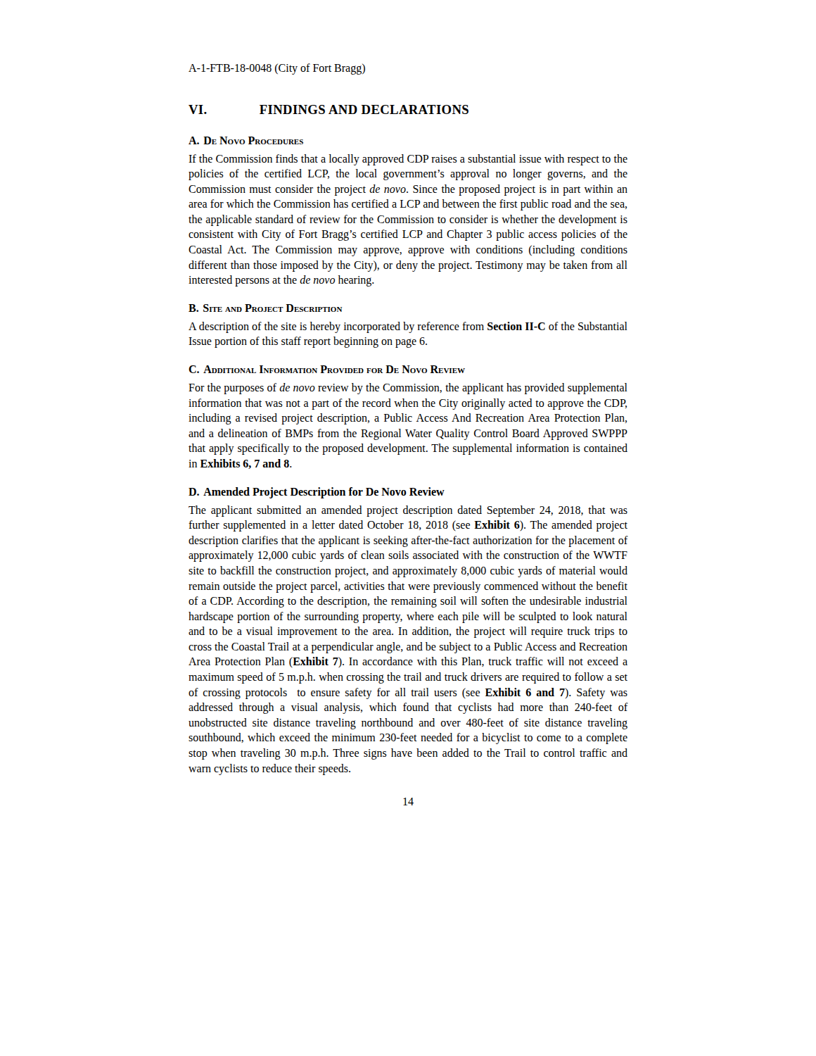A-1-FTB-18-0048 (City of Fort Bragg)
VI. FINDINGS AND DECLARATIONS
A. De Novo Procedures
If the Commission finds that a locally approved CDP raises a substantial issue with respect to the policies of the certified LCP, the local government’s approval no longer governs, and the Commission must consider the project de novo. Since the proposed project is in part within an area for which the Commission has certified a LCP and between the first public road and the sea, the applicable standard of review for the Commission to consider is whether the development is consistent with City of Fort Bragg’s certified LCP and Chapter 3 public access policies of the Coastal Act. The Commission may approve, approve with conditions (including conditions different than those imposed by the City), or deny the project. Testimony may be taken from all interested persons at the de novo hearing.
B. Site and Project Description
A description of the site is hereby incorporated by reference from Section II-C of the Substantial Issue portion of this staff report beginning on page 6.
C. Additional Information Provided for De Novo Review
For the purposes of de novo review by the Commission, the applicant has provided supplemental information that was not a part of the record when the City originally acted to approve the CDP, including a revised project description, a Public Access And Recreation Area Protection Plan, and a delineation of BMPs from the Regional Water Quality Control Board Approved SWPPP that apply specifically to the proposed development. The supplemental information is contained in Exhibits 6, 7 and 8.
D. Amended Project Description for De Novo Review
The applicant submitted an amended project description dated September 24, 2018, that was further supplemented in a letter dated October 18, 2018 (see Exhibit 6). The amended project description clarifies that the applicant is seeking after-the-fact authorization for the placement of approximately 12,000 cubic yards of clean soils associated with the construction of the WWTF site to backfill the construction project, and approximately 8,000 cubic yards of material would remain outside the project parcel, activities that were previously commenced without the benefit of a CDP. According to the description, the remaining soil will soften the undesirable industrial hardscape portion of the surrounding property, where each pile will be sculpted to look natural and to be a visual improvement to the area. In addition, the project will require truck trips to cross the Coastal Trail at a perpendicular angle, and be subject to a Public Access and Recreation Area Protection Plan (Exhibit 7). In accordance with this Plan, truck traffic will not exceed a maximum speed of 5 m.p.h. when crossing the trail and truck drivers are required to follow a set of crossing protocols to ensure safety for all trail users (see Exhibit 6 and 7). Safety was addressed through a visual analysis, which found that cyclists had more than 240-feet of unobstructed site distance traveling northbound and over 480-feet of site distance traveling southbound, which exceed the minimum 230-feet needed for a bicyclist to come to a complete stop when traveling 30 m.p.h. Three signs have been added to the Trail to control traffic and warn cyclists to reduce their speeds.
14